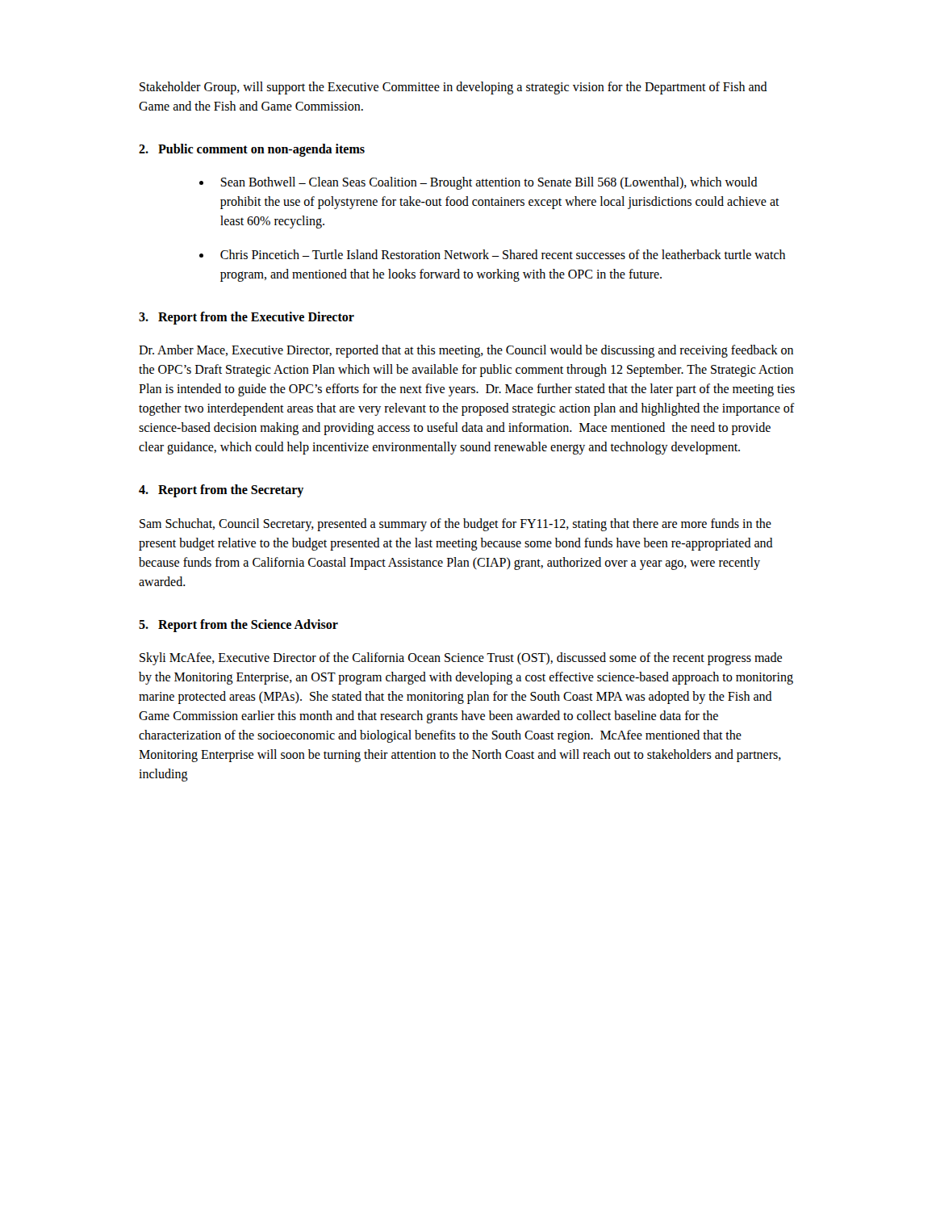Stakeholder Group, will support the Executive Committee in developing a strategic vision for the Department of Fish and Game and the Fish and Game Commission.
2. Public comment on non-agenda items
Sean Bothwell – Clean Seas Coalition – Brought attention to Senate Bill 568 (Lowenthal), which would prohibit the use of polystyrene for take-out food containers except where local jurisdictions could achieve at least 60% recycling.
Chris Pincetich – Turtle Island Restoration Network – Shared recent successes of the leatherback turtle watch program, and mentioned that he looks forward to working with the OPC in the future.
3. Report from the Executive Director
Dr. Amber Mace, Executive Director, reported that at this meeting, the Council would be discussing and receiving feedback on the OPC’s Draft Strategic Action Plan which will be available for public comment through 12 September. The Strategic Action Plan is intended to guide the OPC’s efforts for the next five years. Dr. Mace further stated that the later part of the meeting ties together two interdependent areas that are very relevant to the proposed strategic action plan and highlighted the importance of science-based decision making and providing access to useful data and information. Mace mentioned the need to provide clear guidance, which could help incentivize environmentally sound renewable energy and technology development.
4. Report from the Secretary
Sam Schuchat, Council Secretary, presented a summary of the budget for FY11-12, stating that there are more funds in the present budget relative to the budget presented at the last meeting because some bond funds have been re-appropriated and because funds from a California Coastal Impact Assistance Plan (CIAP) grant, authorized over a year ago, were recently awarded.
5. Report from the Science Advisor
Skyli McAfee, Executive Director of the California Ocean Science Trust (OST), discussed some of the recent progress made by the Monitoring Enterprise, an OST program charged with developing a cost effective science-based approach to monitoring marine protected areas (MPAs). She stated that the monitoring plan for the South Coast MPA was adopted by the Fish and Game Commission earlier this month and that research grants have been awarded to collect baseline data for the characterization of the socioeconomic and biological benefits to the South Coast region. McAfee mentioned that the Monitoring Enterprise will soon be turning their attention to the North Coast and will reach out to stakeholders and partners, including